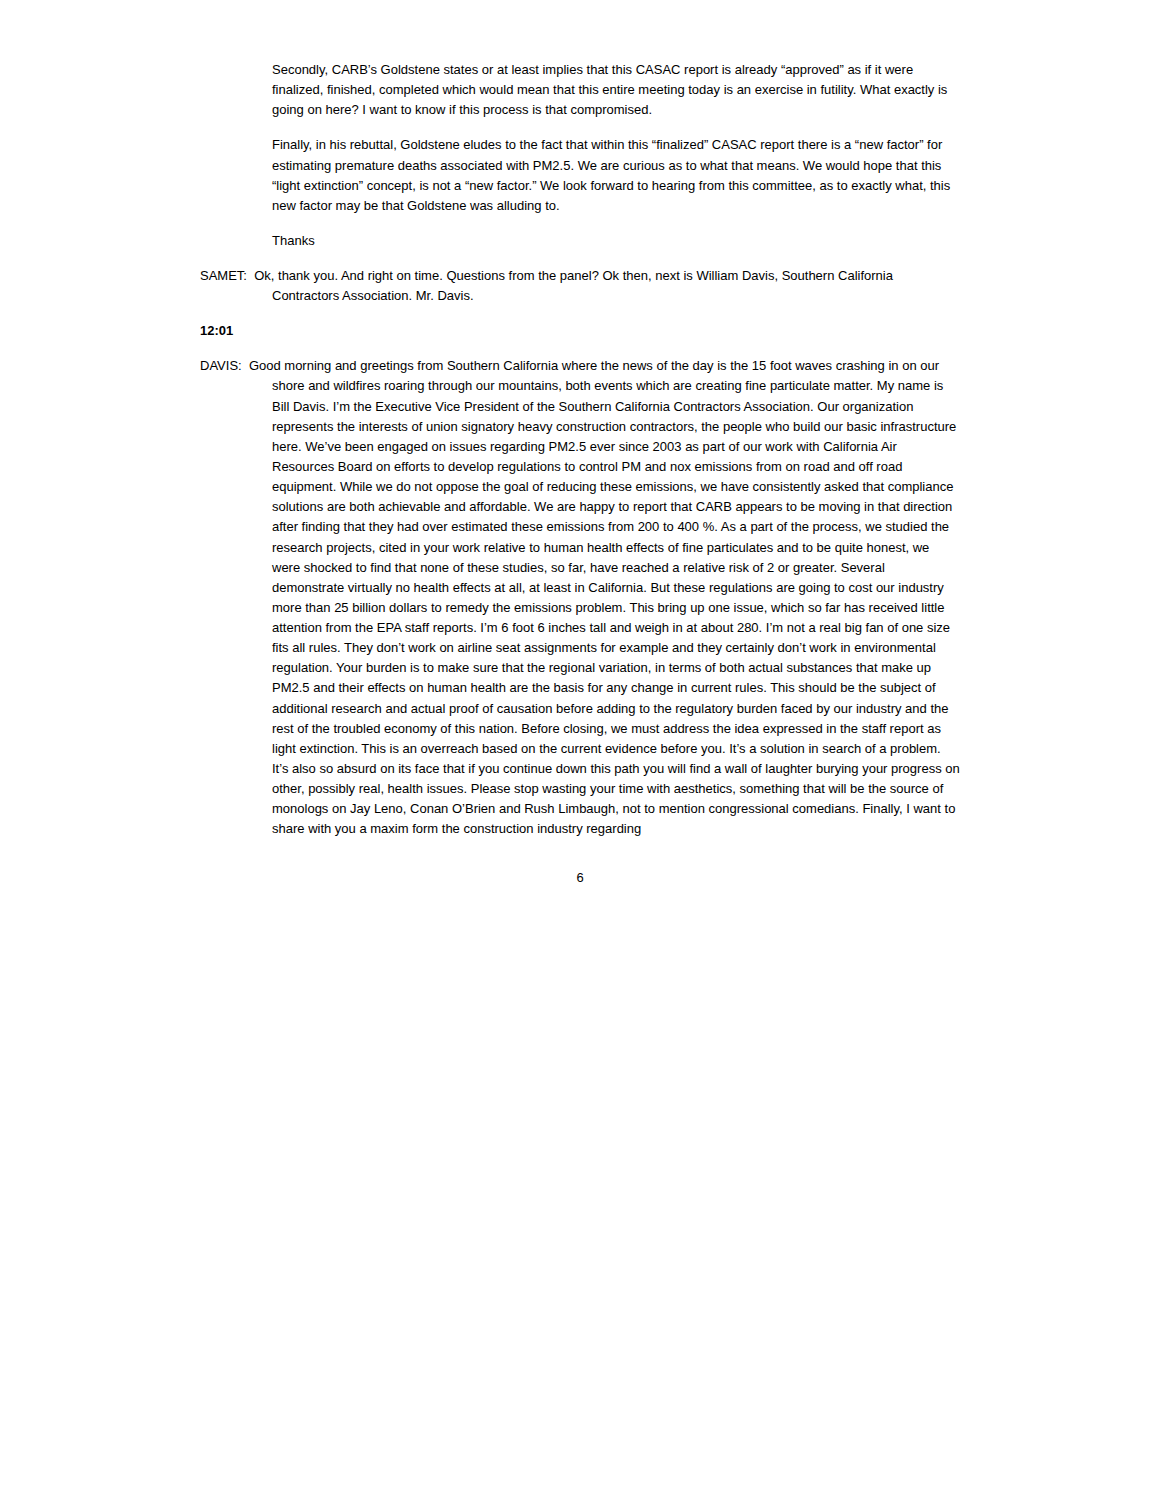Secondly, CARB’s Goldstene states or at least implies that this CASAC report is already “approved” as if it were finalized, finished, completed which would mean that this entire meeting today is an exercise in futility. What exactly is going on here? I want to know if this process is that compromised.
Finally, in his rebuttal, Goldstene eludes to the fact that within this “finalized” CASAC report there is a “new factor” for estimating premature deaths associated with PM2.5. We are curious as to what that means. We would hope that this “light extinction” concept, is not a “new factor.” We look forward to hearing from this committee, as to exactly what, this new factor may be that Goldstene was alluding to.
Thanks
SAMET: Ok, thank you. And right on time. Questions from the panel? Ok then, next is William Davis, Southern California Contractors Association. Mr. Davis.
12:01
DAVIS: Good morning and greetings from Southern California where the news of the day is the 15 foot waves crashing in on our shore and wildfires roaring through our mountains, both events which are creating fine particulate matter. My name is Bill Davis. I’m the Executive Vice President of the Southern California Contractors Association. Our organization represents the interests of union signatory heavy construction contractors, the people who build our basic infrastructure here. We’ve been engaged on issues regarding PM2.5 ever since 2003 as part of our work with California Air Resources Board on efforts to develop regulations to control PM and nox emissions from on road and off road equipment. While we do not oppose the goal of reducing these emissions, we have consistently asked that compliance solutions are both achievable and affordable. We are happy to report that CARB appears to be moving in that direction after finding that they had over estimated these emissions from 200 to 400 %. As a part of the process, we studied the research projects, cited in your work relative to human health effects of fine particulates and to be quite honest, we were shocked to find that none of these studies, so far, have reached a relative risk of 2 or greater. Several demonstrate virtually no health effects at all, at least in California. But these regulations are going to cost our industry more than 25 billion dollars to remedy the emissions problem. This bring up one issue, which so far has received little attention from the EPA staff reports. I’m 6 foot 6 inches tall and weigh in at about 280. I’m not a real big fan of one size fits all rules. They don’t work on airline seat assignments for example and they certainly don’t work in environmental regulation. Your burden is to make sure that the regional variation, in terms of both actual substances that make up PM2.5 and their effects on human health are the basis for any change in current rules. This should be the subject of additional research and actual proof of causation before adding to the regulatory burden faced by our industry and the rest of the troubled economy of this nation. Before closing, we must address the idea expressed in the staff report as light extinction. This is an overreach based on the current evidence before you. It’s a solution in search of a problem. It’s also so absurd on its face that if you continue down this path you will find a wall of laughter burying your progress on other, possibly real, health issues. Please stop wasting your time with aesthetics, something that will be the source of monologs on Jay Leno, Conan O’Brien and Rush Limbaugh, not to mention congressional comedians. Finally, I want to share with you a maxim form the construction industry regarding
6